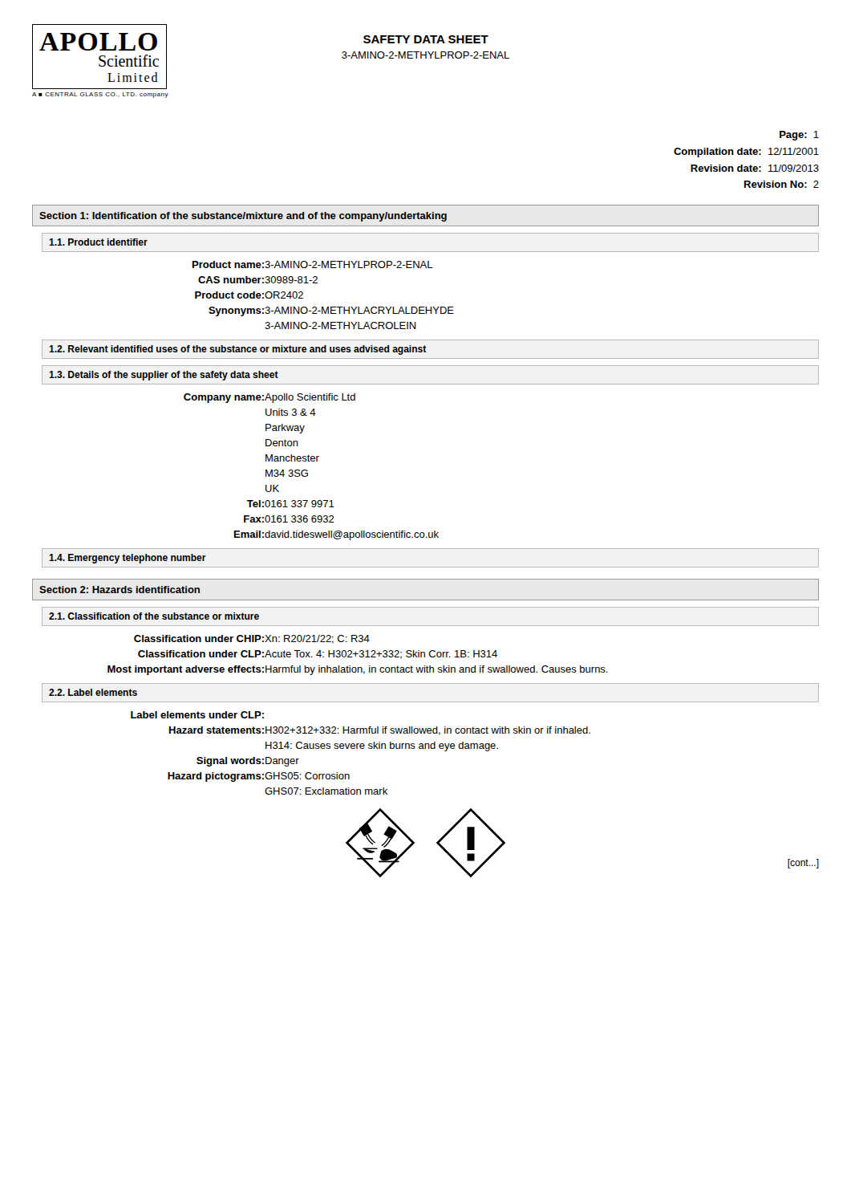APOLLO
Scientific
Limited
A ■ CENTRAL GLASS CO., LTD. company
SAFETY DATA SHEET
3-AMINO-2-METHYLPROP-2-ENAL
Page: 1
Compilation date: 12/11/2001
Revision date: 11/09/2013
Revision No: 2
Section 1: Identification of the substance/mixture and of the company/undertaking
1.1. Product identifier
| Product name: | 3-AMINO-2-METHYLPROP-2-ENAL |
| CAS number: | 30989-81-2 |
| Product code: | OR2402 |
| Synonyms: | 3-AMINO-2-METHYLACRYLALDEHYDE |
| | 3-AMINO-2-METHYLACROLEIN |
1.2. Relevant identified uses of the substance or mixture and uses advised against
1.3. Details of the supplier of the safety data sheet
| Company name: | Apollo Scientific Ltd |
| | Units 3 & 4 |
| | Parkway |
| | Denton |
| | Manchester |
| | M34 3SG |
| | UK |
| Tel: | 0161 337 9971 |
| Fax: | 0161 336 6932 |
| Email: | david.tideswell@apolloscientific.co.uk |
1.4. Emergency telephone number
Section 2: Hazards identification
2.1. Classification of the substance or mixture
| Classification under CHIP: | Xn: R20/21/22; C: R34 |
| Classification under CLP: | Acute Tox. 4: H302+312+332; Skin Corr. 1B: H314 |
| Most important adverse effects: | Harmful by inhalation, in contact with skin and if swallowed. Causes burns. |
2.2. Label elements
| Label elements under CLP: | |
| Hazard statements: | H302+312+332: Harmful if swallowed, in contact with skin or if inhaled. |
| | H314: Causes severe skin burns and eye damage. |
| Signal words: | Danger |
| Hazard pictograms: | GHS05: Corrosion |
| | GHS07: Exclamation mark |
[cont...]